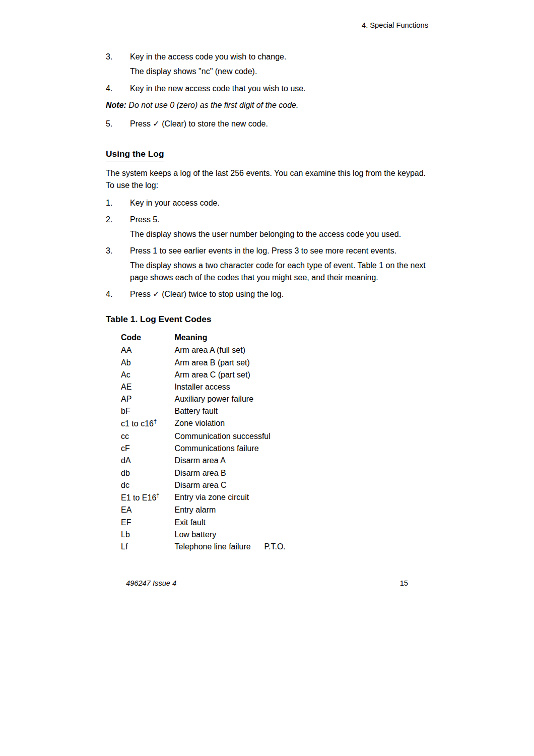4. Special Functions
3. Key in the access code you wish to change.
The display shows "nc" (new code).
4. Key in the new access code that you wish to use.
Note: Do not use 0 (zero) as the first digit of the code.
5. Press ✓ (Clear) to store the new code.
Using the Log
The system keeps a log of the last 256 events. You can examine this log from the keypad. To use the log:
1. Key in your access code.
2. Press 5.
The display shows the user number belonging to the access code you used.
3. Press 1 to see earlier events in the log. Press 3 to see more recent events.
The display shows a two character code for each type of event. Table 1 on the next page shows each of the codes that you might see, and their meaning.
4. Press ✓ (Clear) twice to stop using the log.
Table 1. Log Event Codes
| Code | Meaning |
| --- | --- |
| AA | Arm area A (full set) |
| Ab | Arm area B (part set) |
| Ac | Arm area C (part set) |
| AE | Installer access |
| AP | Auxiliary power failure |
| bF | Battery fault |
| c1 to c16 † | Zone violation |
| cc | Communication successful |
| cF | Communications failure |
| dA | Disarm area A |
| db | Disarm area B |
| dc | Disarm area C |
| E1 to E16 † | Entry via zone circuit |
| EA | Entry alarm |
| EF | Exit fault |
| Lb | Low battery |
| Lf | Telephone line failure P.T.O. |
496247 Issue 4 15